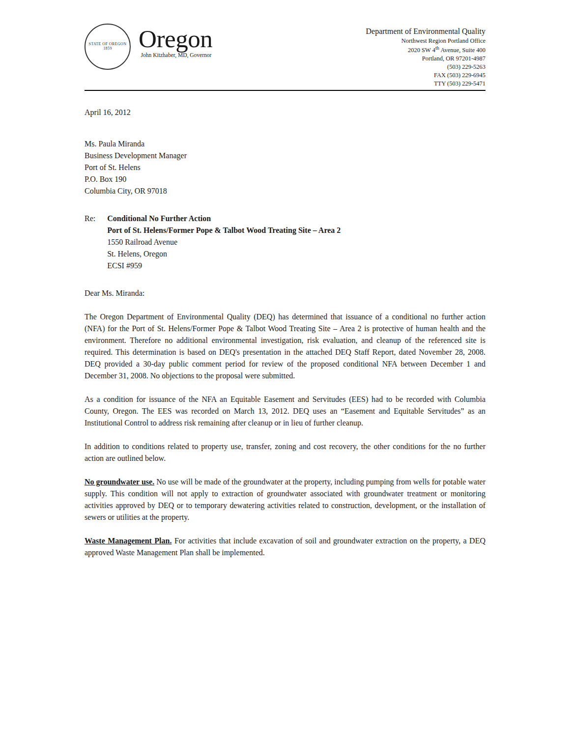STATE OF OREGON
1859
Oregon
John Kitzhaber, MD, Governor
Department of Environmental Quality
Northwest Region Portland Office
2020 SW 4th Avenue, Suite 400
Portland, OR 97201-4987
(503) 229-5263
FAX (503) 229-6945
TTY (503) 229-5471
April 16, 2012
Ms. Paula Miranda
Business Development Manager
Port of St. Helens
P.O. Box 190
Columbia City, OR 97018
Re:
Conditional No Further Action
Port of St. Helens/Former Pope & Talbot Wood Treating Site – Area 2
1550 Railroad Avenue
St. Helens, Oregon
ECSI #959
Dear Ms. Miranda:
The Oregon Department of Environmental Quality (DEQ) has determined that issuance of a conditional no further action (NFA) for the Port of St. Helens/Former Pope & Talbot Wood Treating Site – Area 2 is protective of human health and the environment. Therefore no additional environmental investigation, risk evaluation, and cleanup of the referenced site is required. This determination is based on DEQ's presentation in the attached DEQ Staff Report, dated November 28, 2008. DEQ provided a 30-day public comment period for review of the proposed conditional NFA between December 1 and December 31, 2008. No objections to the proposal were submitted.
As a condition for issuance of the NFA an Equitable Easement and Servitudes (EES) had to be recorded with Columbia County, Oregon. The EES was recorded on March 13, 2012. DEQ uses an “Easement and Equitable Servitudes” as an Institutional Control to address risk remaining after cleanup or in lieu of further cleanup.
In addition to conditions related to property use, transfer, zoning and cost recovery, the other conditions for the no further action are outlined below.
No groundwater use. No use will be made of the groundwater at the property, including pumping from wells for potable water supply. This condition will not apply to extraction of groundwater associated with groundwater treatment or monitoring activities approved by DEQ or to temporary dewatering activities related to construction, development, or the installation of sewers or utilities at the property.
Waste Management Plan. For activities that include excavation of soil and groundwater extraction on the property, a DEQ approved Waste Management Plan shall be implemented.